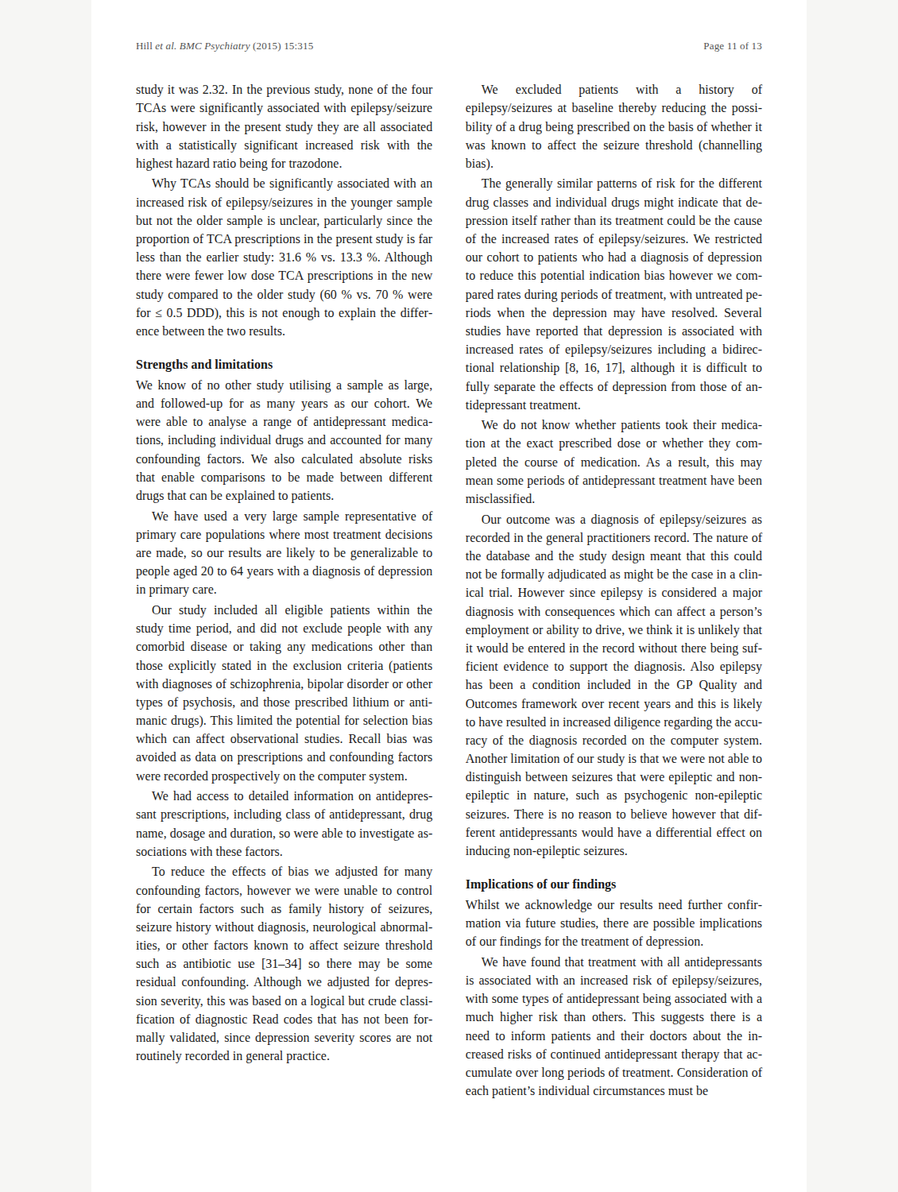Hill et al. BMC Psychiatry (2015) 15:315 Page 11 of 13
study it was 2.32. In the previous study, none of the four TCAs were significantly associated with epilepsy/seizure risk, however in the present study they are all associated with a statistically significant increased risk with the highest hazard ratio being for trazodone.
Why TCAs should be significantly associated with an increased risk of epilepsy/seizures in the younger sample but not the older sample is unclear, particularly since the proportion of TCA prescriptions in the present study is far less than the earlier study: 31.6 % vs. 13.3 %. Although there were fewer low dose TCA prescriptions in the new study compared to the older study (60 % vs. 70 % were for ≤ 0.5 DDD), this is not enough to explain the difference between the two results.
Strengths and limitations
We know of no other study utilising a sample as large, and followed-up for as many years as our cohort. We were able to analyse a range of antidepressant medications, including individual drugs and accounted for many confounding factors. We also calculated absolute risks that enable comparisons to be made between different drugs that can be explained to patients.
We have used a very large sample representative of primary care populations where most treatment decisions are made, so our results are likely to be generalizable to people aged 20 to 64 years with a diagnosis of depression in primary care.
Our study included all eligible patients within the study time period, and did not exclude people with any comorbid disease or taking any medications other than those explicitly stated in the exclusion criteria (patients with diagnoses of schizophrenia, bipolar disorder or other types of psychosis, and those prescribed lithium or anti-manic drugs). This limited the potential for selection bias which can affect observational studies. Recall bias was avoided as data on prescriptions and confounding factors were recorded prospectively on the computer system.
We had access to detailed information on antidepressant prescriptions, including class of antidepressant, drug name, dosage and duration, so were able to investigate associations with these factors.
To reduce the effects of bias we adjusted for many confounding factors, however we were unable to control for certain factors such as family history of seizures, seizure history without diagnosis, neurological abnormalities, or other factors known to affect seizure threshold such as antibiotic use [31–34] so there may be some residual confounding. Although we adjusted for depression severity, this was based on a logical but crude classification of diagnostic Read codes that has not been formally validated, since depression severity scores are not routinely recorded in general practice.
We excluded patients with a history of epilepsy/seizures at baseline thereby reducing the possibility of a drug being prescribed on the basis of whether it was known to affect the seizure threshold (channelling bias).
The generally similar patterns of risk for the different drug classes and individual drugs might indicate that depression itself rather than its treatment could be the cause of the increased rates of epilepsy/seizures. We restricted our cohort to patients who had a diagnosis of depression to reduce this potential indication bias however we compared rates during periods of treatment, with untreated periods when the depression may have resolved. Several studies have reported that depression is associated with increased rates of epilepsy/seizures including a bidirectional relationship [8, 16, 17], although it is difficult to fully separate the effects of depression from those of antidepressant treatment.
We do not know whether patients took their medication at the exact prescribed dose or whether they completed the course of medication. As a result, this may mean some periods of antidepressant treatment have been misclassified.
Our outcome was a diagnosis of epilepsy/seizures as recorded in the general practitioners record. The nature of the database and the study design meant that this could not be formally adjudicated as might be the case in a clinical trial. However since epilepsy is considered a major diagnosis with consequences which can affect a person’s employment or ability to drive, we think it is unlikely that it would be entered in the record without there being sufficient evidence to support the diagnosis. Also epilepsy has been a condition included in the GP Quality and Outcomes framework over recent years and this is likely to have resulted in increased diligence regarding the accuracy of the diagnosis recorded on the computer system. Another limitation of our study is that we were not able to distinguish between seizures that were epileptic and non-epileptic in nature, such as psychogenic non-epileptic seizures. There is no reason to believe however that different antidepressants would have a differential effect on inducing non-epileptic seizures.
Implications of our findings
Whilst we acknowledge our results need further confirmation via future studies, there are possible implications of our findings for the treatment of depression.
We have found that treatment with all antidepressants is associated with an increased risk of epilepsy/seizures, with some types of antidepressant being associated with a much higher risk than others. This suggests there is a need to inform patients and their doctors about the increased risks of continued antidepressant therapy that accumulate over long periods of treatment. Consideration of each patient’s individual circumstances must be